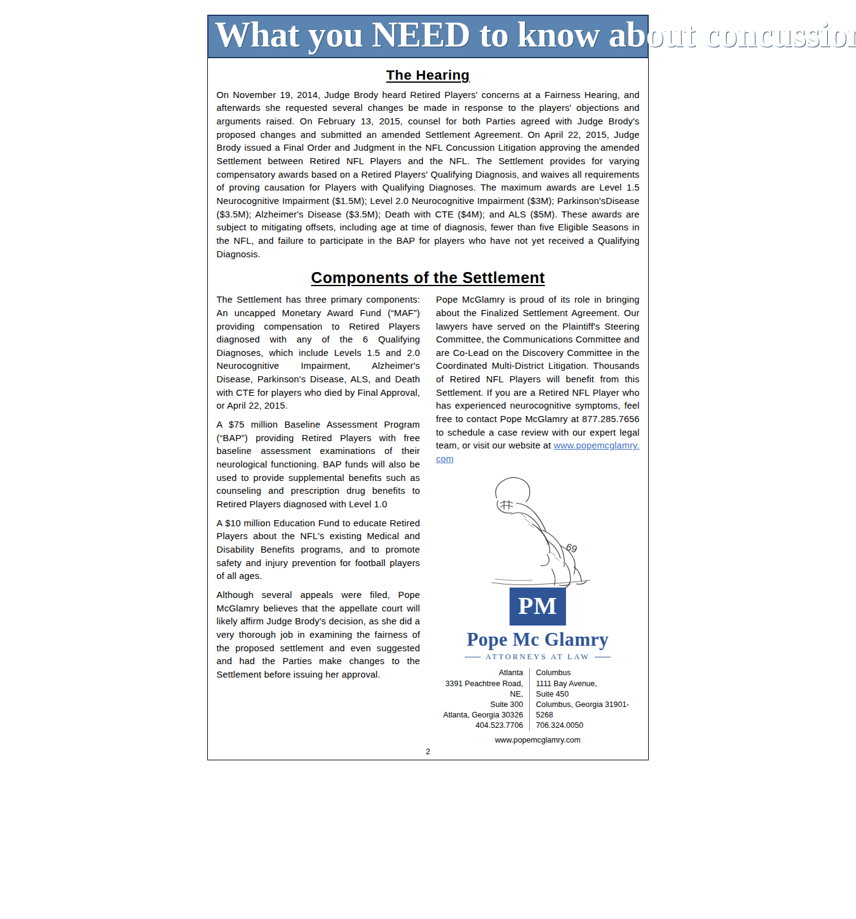What you NEED to know about concussions
The Hearing
On November 19, 2014, Judge Brody heard Retired Players' concerns at a Fairness Hearing, and afterwards she requested several changes be made in response to the players' objections and arguments raised. On February 13, 2015, counsel for both Parties agreed with Judge Brody's proposed changes and submitted an amended Settlement Agreement. On April 22, 2015, Judge Brody issued a Final Order and Judgment in the NFL Concussion Litigation approving the amended Settlement between Retired NFL Players and the NFL. The Settlement provides for varying compensatory awards based on a Retired Players' Qualifying Diagnosis, and waives all requirements of proving causation for Players with Qualifying Diagnoses. The maximum awards are Level 1.5 Neurocognitive Impairment ($1.5M); Level 2.0 Neurocognitive Impairment ($3M); Parkinson'sDisease ($3.5M); Alzheimer's Disease ($3.5M); Death with CTE ($4M); and ALS ($5M). These awards are subject to mitigating offsets, including age at time of diagnosis, fewer than five Eligible Seasons in the NFL, and failure to participate in the BAP for players who have not yet received a Qualifying Diagnosis.
Components of the Settlement
The Settlement has three primary components: An uncapped Monetary Award Fund (“MAF”) providing compensation to Retired Players diagnosed with any of the 6 Qualifying Diagnoses, which include Levels 1.5 and 2.0 Neurocognitive Impairment, Alzheimer's Disease, Parkinson's Disease, ALS, and Death with CTE for players who died by Final Approval, or April 22, 2015.
A $75 million Baseline Assessment Program (“BAP”) providing Retired Players with free baseline assessment examinations of their neurological functioning. BAP funds will also be used to provide supplemental benefits such as counseling and prescription drug benefits to Retired Players diagnosed with Level 1.0
A $10 million Education Fund to educate Retired Players about the NFL's existing Medical and Disability Benefits programs, and to promote safety and injury prevention for football players of all ages.
Although several appeals were filed, Pope McGlamry believes that the appellate court will likely affirm Judge Brody's decision, as she did a very thorough job in examining the fairness of the proposed settlement and even suggested and had the Parties make changes to the Settlement before issuing her approval.
Pope McGlamry is proud of its role in bringing about the Finalized Settlement Agreement. Our lawyers have served on the Plaintiff's Steering Committee, the Communications Committee and are Co-Lead on the Discovery Committee in the Coordinated Multi-District Litigation. Thousands of Retired NFL Players will benefit from this Settlement. If you are a Retired NFL Player who has experienced neurocognitive symptoms, feel free to contact Pope McGlamry at 877.285.7656 to schedule a case review with our expert legal team, or visit our website at www.popemcglamry.com
69
PM
Pope Mc Glamry
ATTORNEYS AT LAW
Atlanta
3391 Peachtree Road, NE,
Suite 300
Atlanta, Georgia 30326
404.523.7706
Columbus
1111 Bay Avenue,
Suite 450
Columbus, Georgia 31901-5268
706.324.0050
www.popemcglamry.com
2